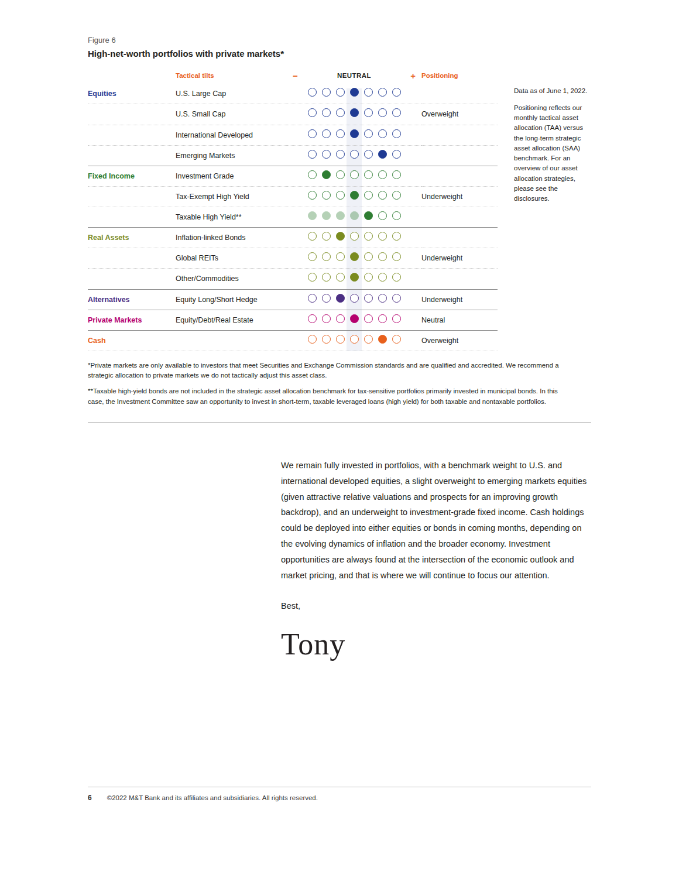Figure 6
High-net-worth portfolios with private markets*
| | Tactical tilts | − NEUTRAL + | Positioning |
| --- | --- | --- | --- |
| Equities | U.S. Large Cap | | |
| | U.S. Small Cap | | Overweight |
| | International Developed | | |
| | Emerging Markets | | |
| Fixed Income | Investment Grade | | |
| | Tax-Exempt High Yield | | Underweight |
| | Taxable High Yield** | | |
| Real Assets | Inflation-linked Bonds | | |
| | Global REITs | | Underweight |
| | Other/Commodities | | |
| Alternatives | Equity Long/Short Hedge | | Underweight |
| Private Markets | Equity/Debt/Real Estate | | Neutral |
| Cash | | | Overweight |
Data as of June 1, 2022.
Positioning reflects our monthly tactical asset allocation (TAA) versus the long-term strategic asset allocation (SAA) benchmark. For an overview of our asset allocation strategies, please see the disclosures.
*Private markets are only available to investors that meet Securities and Exchange Commission standards and are qualified and accredited. We recommend a strategic allocation to private markets we do not tactically adjust this asset class.
**Taxable high-yield bonds are not included in the strategic asset allocation benchmark for tax-sensitive portfolios primarily invested in municipal bonds. In this case, the Investment Committee saw an opportunity to invest in short-term, taxable leveraged loans (high yield) for both taxable and nontaxable portfolios.
We remain fully invested in portfolios, with a benchmark weight to U.S. and international developed equities, a slight overweight to emerging markets equities (given attractive relative valuations and prospects for an improving growth backdrop), and an underweight to investment-grade fixed income. Cash holdings could be deployed into either equities or bonds in coming months, depending on the evolving dynamics of inflation and the broader economy. Investment opportunities are always found at the intersection of the economic outlook and market pricing, and that is where we will continue to focus our attention.
Best,
Tony
6 ©2022 M&T Bank and its affiliates and subsidiaries. All rights reserved.